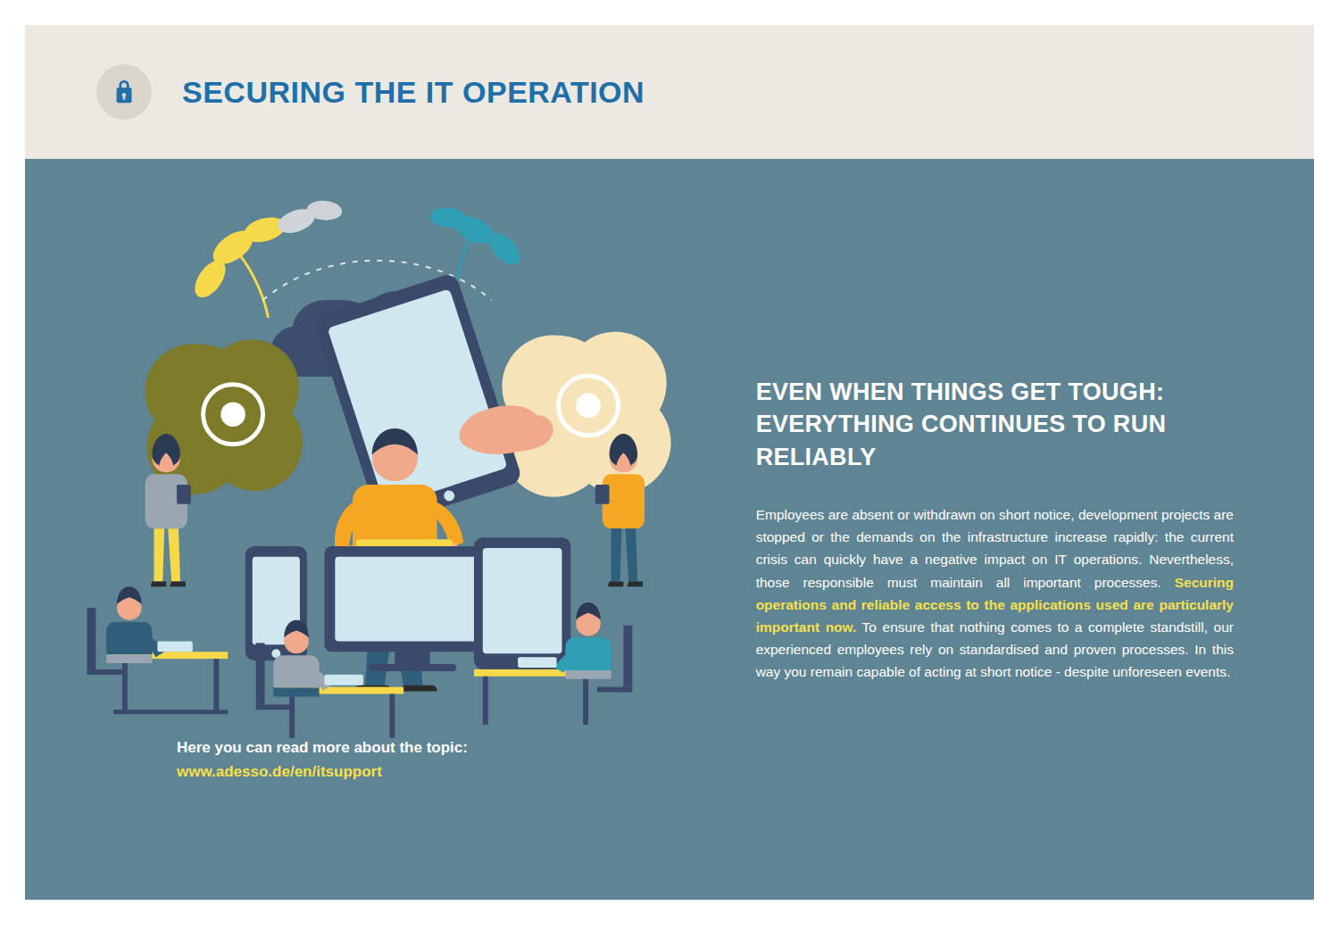Securing the IT Operation
Here you can read more about the topic:
www.adesso.de/en/itsupport
Even when things get tough:
Everything continues to run reliably
Employees are absent or withdrawn on short notice, development projects are stopped or the demands on the infrastructure increase rapidly: the current crisis can quickly have a negative impact on IT operations. Nevertheless, those responsible must maintain all important processes. Securing operations and reliable access to the applications used are particularly important now. To ensure that nothing comes to a complete standstill, our experienced employees rely on standardised and proven processes. In this way you remain capable of acting at short notice - despite unforeseen events.